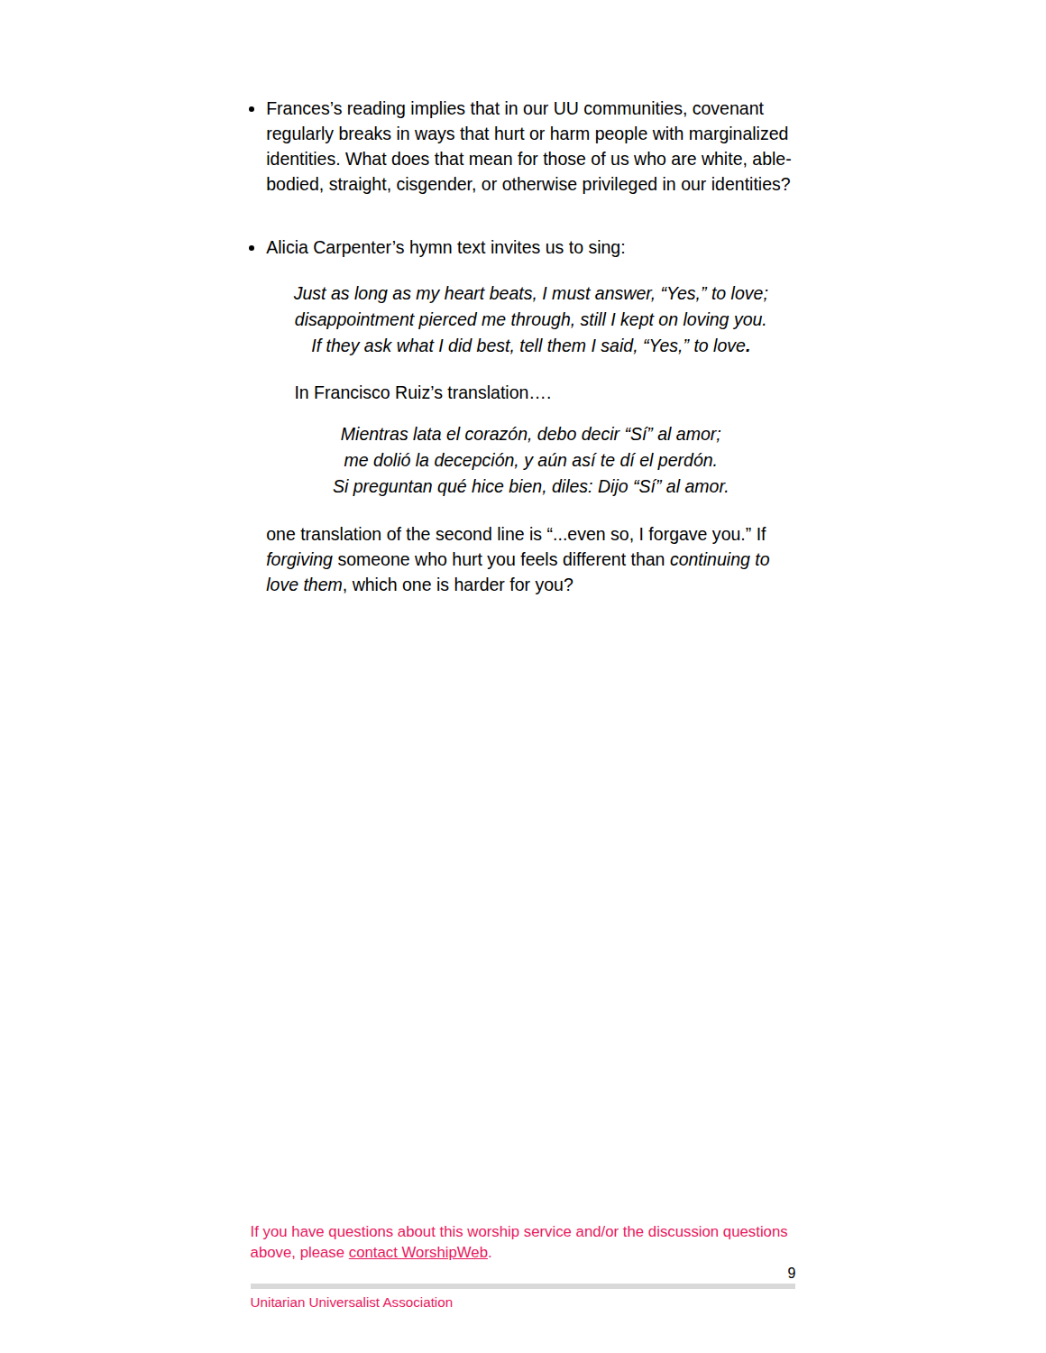Frances’s reading implies that in our UU communities, covenant regularly breaks in ways that hurt or harm people with marginalized identities. What does that mean for those of us who are white, able-bodied, straight, cisgender, or otherwise privileged in our identities?
Alicia Carpenter’s hymn text invites us to sing:
Just as long as my heart beats, I must answer, “Yes,” to love;
disappointment pierced me through, still I kept on loving you.
If they ask what I did best, tell them I said, “Yes,” to love.
In Francisco Ruiz’s translation….
Mientras lata el corazón, debo decir “Sí” al amor;
me dolió la decepción, y aún así te dí el perdón.
Si preguntan qué hice bien, diles: Dijo “Sí” al amor.
one translation of the second line is “...even so, I forgave you.” If forgiving someone who hurt you feels different than continuing to love them, which one is harder for you?
If you have questions about this worship service and/or the discussion questions above, please contact WorshipWeb.
9
Unitarian Universalist Association